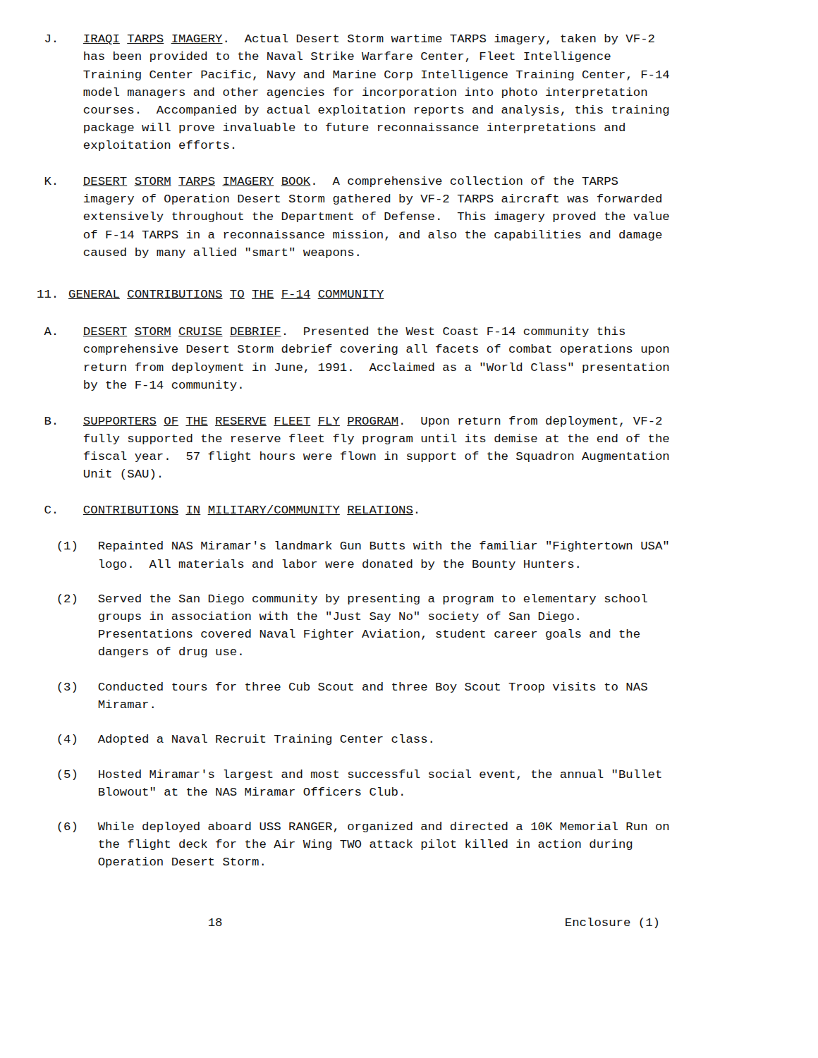J.
IRAQI TARPS IMAGERY. Actual Desert Storm wartime TARPS imagery, taken by VF-2 has been provided to the Naval Strike Warfare Center, Fleet Intelligence Training Center Pacific, Navy and Marine Corp Intelligence Training Center, F-14 model managers and other agencies for incorporation into photo interpretation courses. Accompanied by actual exploitation reports and analysis, this training package will prove invaluable to future reconnaissance interpretations and exploitation efforts.
K.
DESERT STORM TARPS IMAGERY BOOK. A comprehensive collection of the TARPS imagery of Operation Desert Storm gathered by VF-2 TARPS aircraft was forwarded extensively throughout the Department of Defense. This imagery proved the value of F-14 TARPS in a reconnaissance mission, and also the capabilities and damage caused by many allied "smart" weapons.
11.
GENERAL CONTRIBUTIONS TO THE F-14 COMMUNITY
A.
DESERT STORM CRUISE DEBRIEF. Presented the West Coast F-14 community this comprehensive Desert Storm debrief covering all facets of combat operations upon return from deployment in June, 1991. Acclaimed as a "World Class" presentation by the F-14 community.
B.
SUPPORTERS OF THE RESERVE FLEET FLY PROGRAM. Upon return from deployment, VF-2 fully supported the reserve fleet fly program until its demise at the end of the fiscal year. 57 flight hours were flown in support of the Squadron Augmentation Unit (SAU).
C.
CONTRIBUTIONS IN MILITARY/COMMUNITY RELATIONS.
(1)
Repainted NAS Miramar's landmark Gun Butts with the familiar "Fightertown USA" logo. All materials and labor were donated by the Bounty Hunters.
(2)
Served the San Diego community by presenting a program to elementary school groups in association with the "Just Say No" society of San Diego. Presentations covered Naval Fighter Aviation, student career goals and the dangers of drug use.
(3)
Conducted tours for three Cub Scout and three Boy Scout Troop visits to NAS Miramar.
(4)
Adopted a Naval Recruit Training Center class.
(5)
Hosted Miramar's largest and most successful social event, the annual "Bullet Blowout" at the NAS Miramar Officers Club.
(6)
While deployed aboard USS RANGER, organized and directed a 10K Memorial Run on the flight deck for the Air Wing TWO attack pilot killed in action during Operation Desert Storm.
18
Enclosure (1)